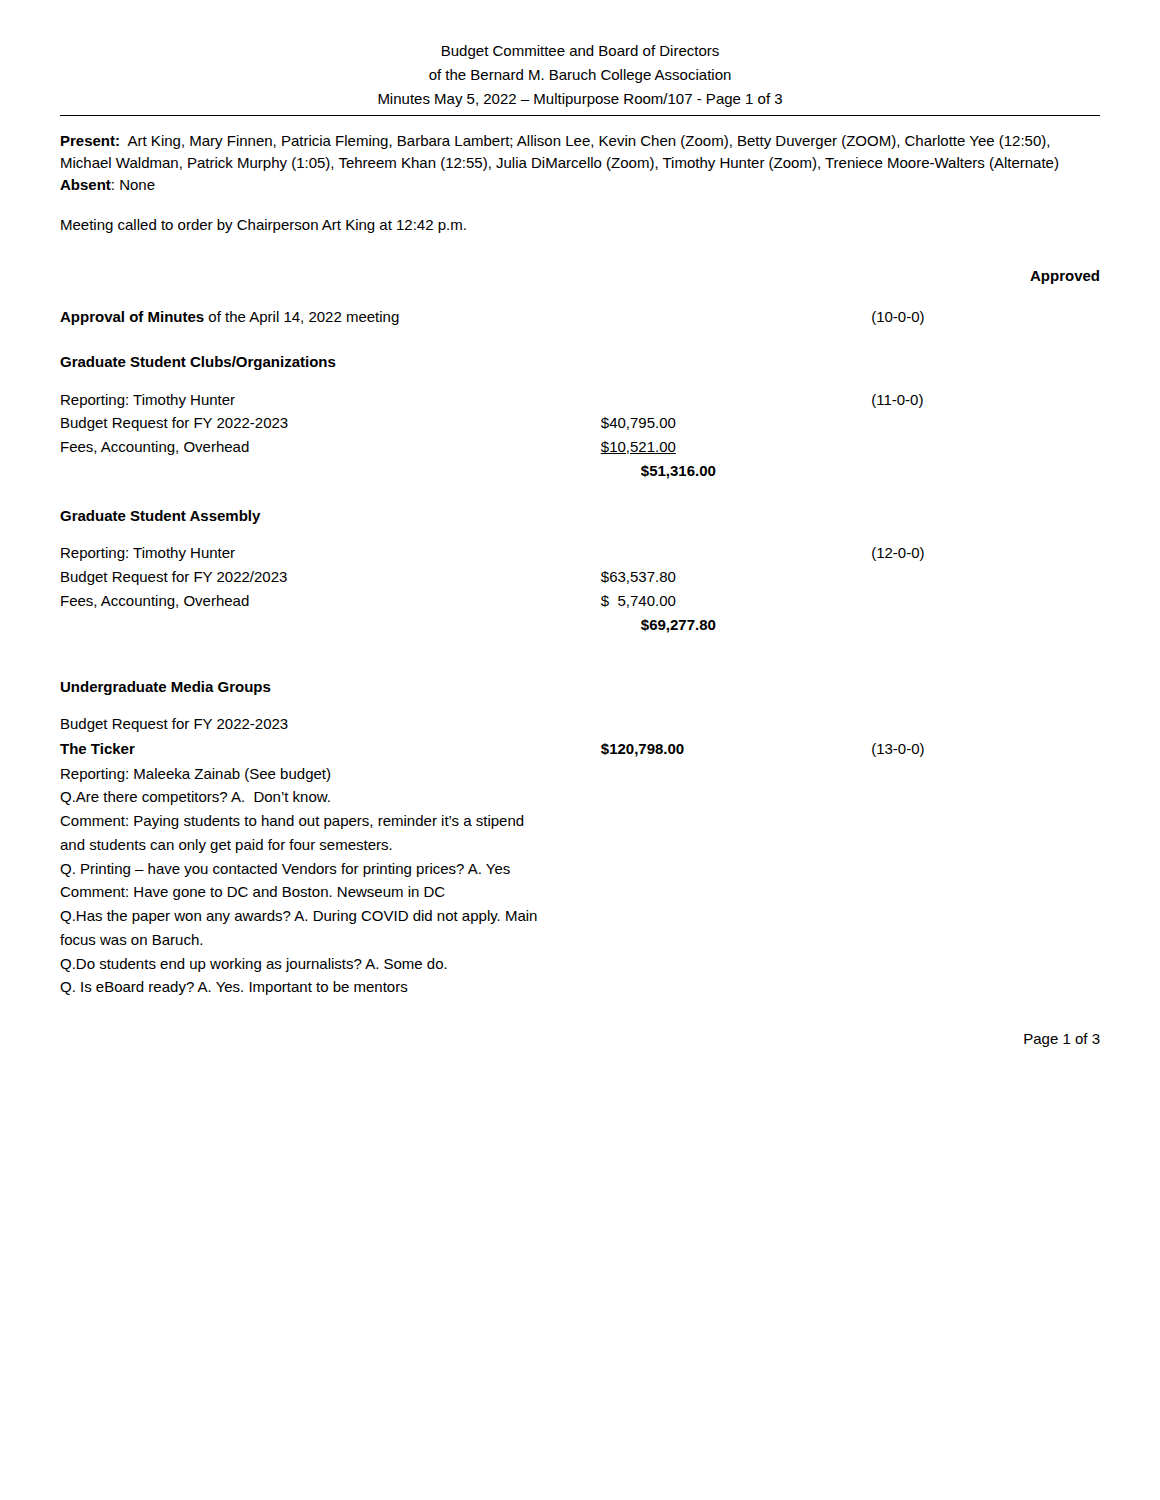Budget Committee and Board of Directors
of the Bernard M. Baruch College Association
Minutes May 5, 2022 – Multipurpose Room/107 - Page 1 of 3
Present: Art King, Mary Finnen, Patricia Fleming, Barbara Lambert; Allison Lee, Kevin Chen (Zoom), Betty Duverger (ZOOM), Charlotte Yee (12:50), Michael Waldman, Patrick Murphy (1:05), Tehreem Khan (12:55), Julia DiMarcello (Zoom), Timothy Hunter (Zoom), Treniece Moore-Walters (Alternate)
Absent: None
Meeting called to order by Chairperson Art King at 12:42 p.m.
Approved
| Approval of Minutes of the April 14, 2022 meeting | | (10-0-0) |
Graduate Student Clubs/Organizations
| Reporting: Timothy Hunter | | (11-0-0) |
| Budget Request for FY 2022-2023 | $40,795.00 | |
| Fees, Accounting, Overhead | $10,521.00 | |
| | $51,316.00 | |
Graduate Student Assembly
| Reporting: Timothy Hunter | | (12-0-0) |
| Budget Request for FY 2022/2023 | $63,537.80 | |
| Fees, Accounting, Overhead | $ 5,740.00 | |
| | $69,277.80 | |
Undergraduate Media Groups
Budget Request for FY 2022-2023
| The Ticker | $120,798.00 | (13-0-0) |
Reporting: Maleeka Zainab (See budget)
Q.Are there competitors? A. Don’t know.
Comment: Paying students to hand out papers, reminder it’s a stipend
and students can only get paid for four semesters.
Q. Printing – have you contacted Vendors for printing prices? A. Yes
Comment: Have gone to DC and Boston. Newseum in DC
Q.Has the paper won any awards? A. During COVID did not apply. Main
focus was on Baruch.
Q.Do students end up working as journalists? A. Some do.
Q. Is eBoard ready? A. Yes. Important to be mentors
Page 1 of 3